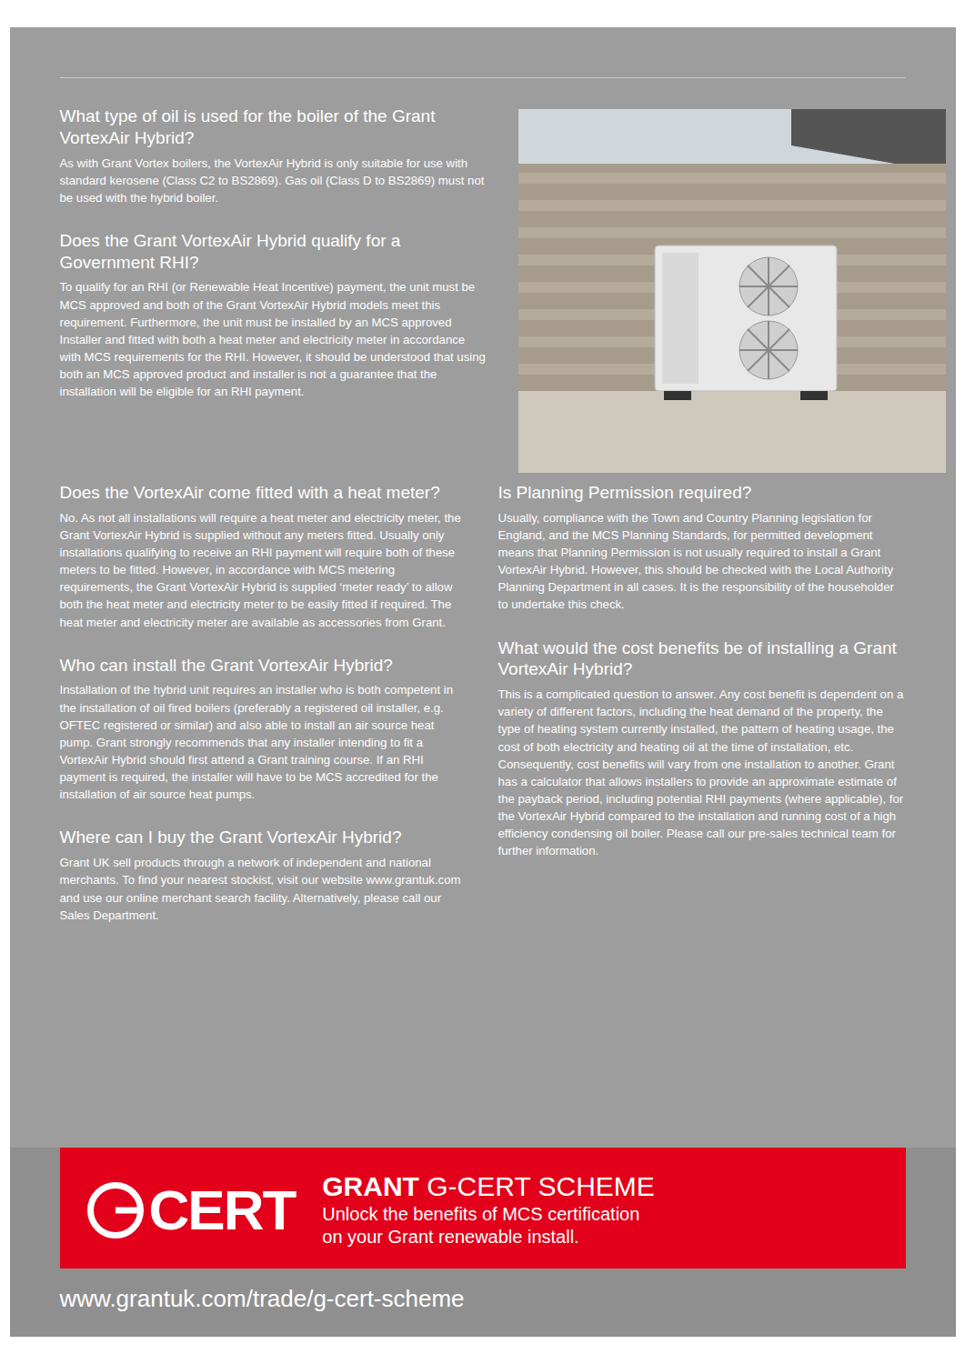What type of oil is used for the boiler of the Grant VortexAir Hybrid?
As with Grant Vortex boilers, the VortexAir Hybrid is only suitable for use with standard kerosene (Class C2 to BS2869). Gas oil (Class D to BS2869) must not be used with the hybrid boiler.
Does the Grant VortexAir Hybrid qualify for a Government RHI?
To qualify for an RHI (or Renewable Heat Incentive) payment, the unit must be MCS approved and both of the Grant VortexAir Hybrid models meet this requirement. Furthermore, the unit must be installed by an MCS approved Installer and fitted with both a heat meter and electricity meter in accordance with MCS requirements for the RHI. However, it should be understood that using both an MCS approved product and installer is not a guarantee that the installation will be eligible for an RHI payment.
Does the VortexAir come fitted with a heat meter?
No. As not all installations will require a heat meter and electricity meter, the Grant VortexAir Hybrid is supplied without any meters fitted. Usually only installations qualifying to receive an RHI payment will require both of these meters to be fitted. However, in accordance with MCS metering requirements, the Grant VortexAir Hybrid is supplied ‘meter ready’ to allow both the heat meter and electricity meter to be easily fitted if required. The heat meter and electricity meter are available as accessories from Grant.
Who can install the Grant VortexAir Hybrid?
Installation of the hybrid unit requires an installer who is both competent in the installation of oil fired boilers (preferably a registered oil installer, e.g. OFTEC registered or similar) and also able to install an air source heat pump. Grant strongly recommends that any installer intending to fit a VortexAir Hybrid should first attend a Grant training course. If an RHI payment is required, the installer will have to be MCS accredited for the installation of air source heat pumps.
Where can I buy the Grant VortexAir Hybrid?
Grant UK sell products through a network of independent and national merchants. To find your nearest stockist, visit our website www.grantuk.com and use our online merchant search facility. Alternatively, please call our Sales Department.
Is Planning Permission required?
Usually, compliance with the Town and Country Planning legislation for England, and the MCS Planning Standards, for permitted development means that Planning Permission is not usually required to install a Grant VortexAir Hybrid. However, this should be checked with the Local Authority Planning Department in all cases. It is the responsibility of the householder to undertake this check.
What would the cost benefits be of installing a Grant VortexAir Hybrid?
This is a complicated question to answer. Any cost benefit is dependent on a variety of different factors, including the heat demand of the property, the type of heating system currently installed, the pattern of heating usage, the cost of both electricity and heating oil at the time of installation, etc. Consequently, cost benefits will vary from one installation to another. Grant has a calculator that allows installers to provide an approximate estimate of the payback period, including potential RHI payments (where applicable), for the VortexAir Hybrid compared to the installation and running cost of a high efficiency condensing oil boiler. Please call our pre-sales technical team for further information.
CERT
GRANT G-CERT SCHEME
Unlock the benefits of MCS certification
on your Grant renewable install.
www.grantuk.com/trade/g-cert-scheme